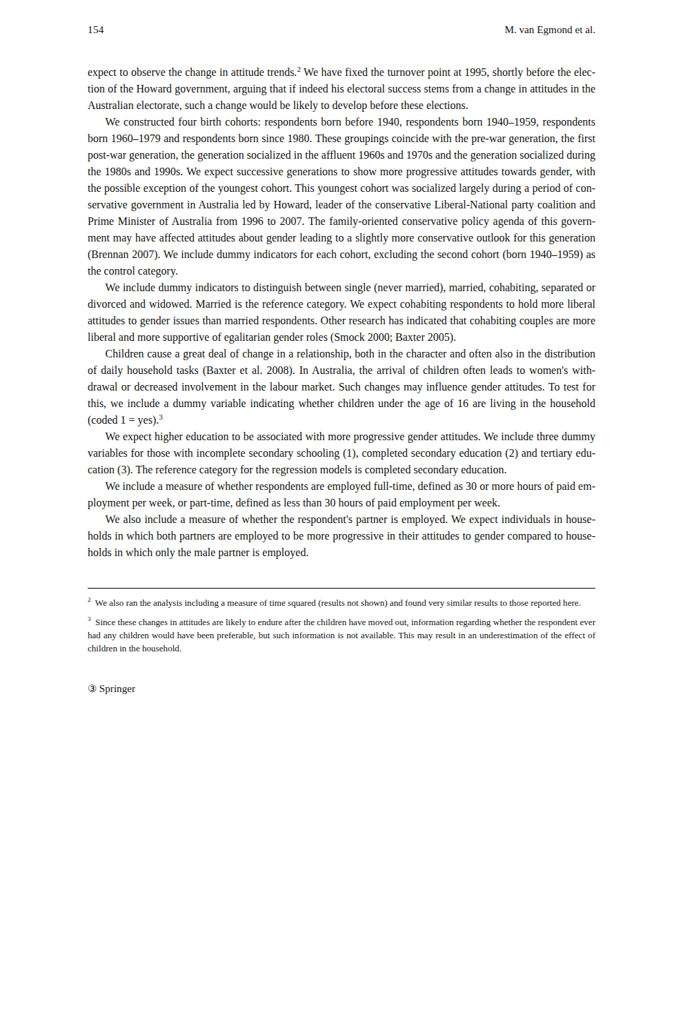154 M. van Egmond et al.
expect to observe the change in attitude trends.2 We have fixed the turnover point at 1995, shortly before the election of the Howard government, arguing that if indeed his electoral success stems from a change in attitudes in the Australian electorate, such a change would be likely to develop before these elections.
We constructed four birth cohorts: respondents born before 1940, respondents born 1940–1959, respondents born 1960–1979 and respondents born since 1980. These groupings coincide with the pre-war generation, the first post-war generation, the generation socialized in the affluent 1960s and 1970s and the generation socialized during the 1980s and 1990s. We expect successive generations to show more progressive attitudes towards gender, with the possible exception of the youngest cohort. This youngest cohort was socialized largely during a period of conservative government in Australia led by Howard, leader of the conservative Liberal-National party coalition and Prime Minister of Australia from 1996 to 2007. The family-oriented conservative policy agenda of this government may have affected attitudes about gender leading to a slightly more conservative outlook for this generation (Brennan 2007). We include dummy indicators for each cohort, excluding the second cohort (born 1940–1959) as the control category.
We include dummy indicators to distinguish between single (never married), married, cohabiting, separated or divorced and widowed. Married is the reference category. We expect cohabiting respondents to hold more liberal attitudes to gender issues than married respondents. Other research has indicated that cohabiting couples are more liberal and more supportive of egalitarian gender roles (Smock 2000; Baxter 2005).
Children cause a great deal of change in a relationship, both in the character and often also in the distribution of daily household tasks (Baxter et al. 2008). In Australia, the arrival of children often leads to women's withdrawal or decreased involvement in the labour market. Such changes may influence gender attitudes. To test for this, we include a dummy variable indicating whether children under the age of 16 are living in the household (coded 1 = yes).3
We expect higher education to be associated with more progressive gender attitudes. We include three dummy variables for those with incomplete secondary schooling (1), completed secondary education (2) and tertiary education (3). The reference category for the regression models is completed secondary education.
We include a measure of whether respondents are employed full-time, defined as 30 or more hours of paid employment per week, or part-time, defined as less than 30 hours of paid employment per week.
We also include a measure of whether the respondent's partner is employed. We expect individuals in households in which both partners are employed to be more progressive in their attitudes to gender compared to households in which only the male partner is employed.
2 We also ran the analysis including a measure of time squared (results not shown) and found very similar results to those reported here.
3 Since these changes in attitudes are likely to endure after the children have moved out, information regarding whether the respondent ever had any children would have been preferable, but such information is not available. This may result in an underestimation of the effect of children in the household.
③ Springer